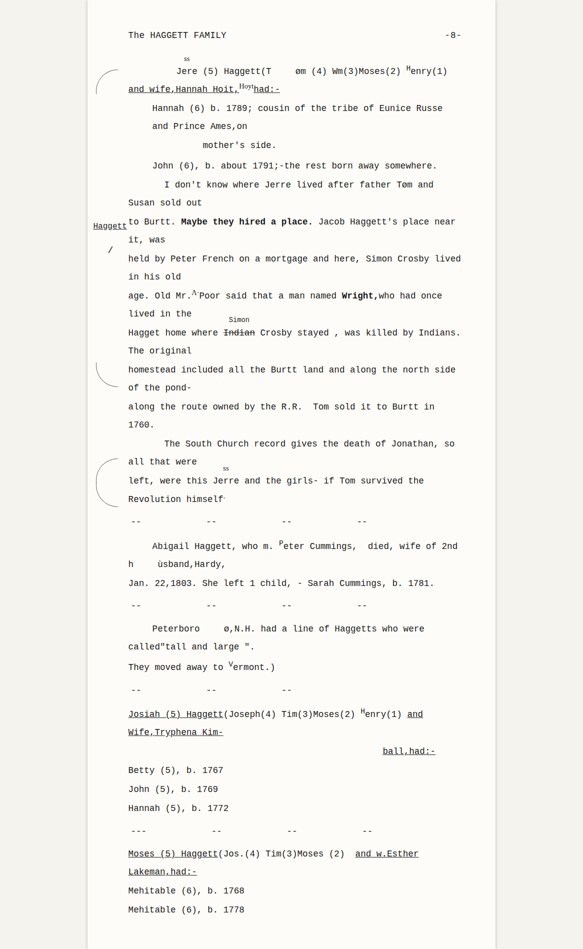The HAGGETT FAMILY
-8-
Jessre (5) Haggett(Tø m (4) Wm(3)Moses(2) Henry(1) and wife,Hannah Hoit, Hoyt had:-
Hannah (6) b. 1789; cousin of the tribe of Eunice Russe and Prince Ames,on
mother's side.
John (6), b. about 1791;-the rest born away somewhere.
I don't know where Jerre lived after father Tøm and Susan sold out
to Burtt. Maybe they hired a place. Jacob Haggett's place near it, was
held by Peter French on a mortgage and here, Simon Crosby lived in his old
age. Old Mr.Λ·Poor said that a man named Wright, who had once lived in the
Hagget home where Simon Indian Crosby stayed , was killed by Indians. The original
homestead included all the Burtt land and along the north side of the pond-
along the route owned by the R.R. Tom sold it to Burtt in 1760.
Haggett
/
The South Church record gives the death of Jonathan, so all that were
left, were this Jessrre and the girls- if Tom survived the Revolution himself.
--------
Abigail Haggett, who m. Peter Cummings, died, wife of 2nd hù sband,Hardy,
Jan. 22,1803. She left 1 child, - Sarah Cummings, b. 1781.
--------
Peterboroø ,N.H. had a line of Haggetts who were called"tall and large ".
They moved away to Vermont.)
------
Josiah (5) Haggett(Joseph(4) Tim(3)Moses(2) Henry(1) and Wife,Tryphena Kim-
ball,had:-
Betty (5), b. 1767
John (5), b. 1769
Hannah (5), b. 1772
---------
Moses (5) Haggett(Jos.(4) Tim(3)Moses (2) and w.Esther Lakeman,had:-
Mehitable (6), b. 1768
Mehitable (6), b. 1778